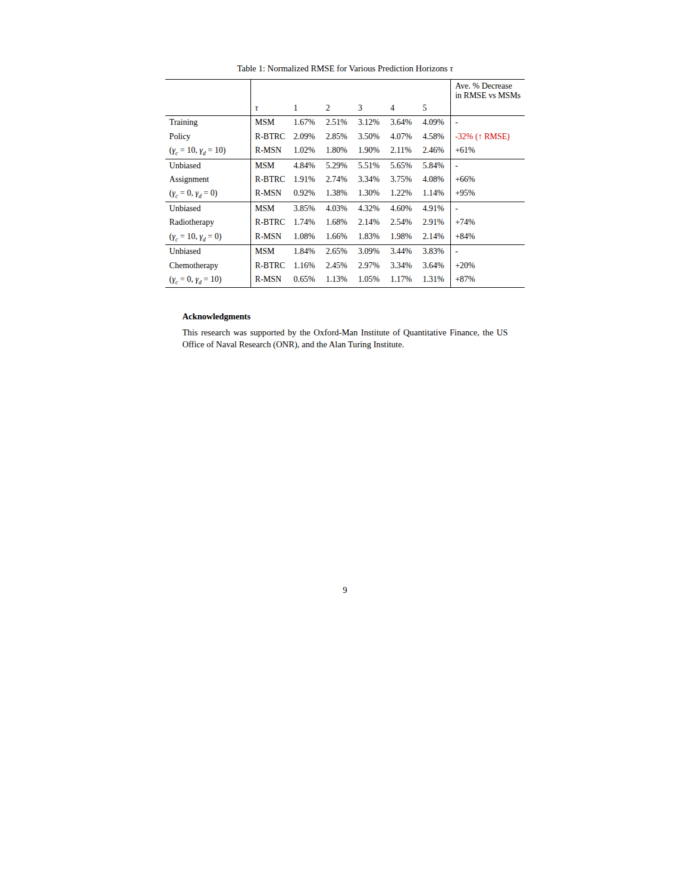Table 1: Normalized RMSE for Various Prediction Horizons τ
| | | | | | | | Ave. % Decrease in RMSE vs MSMs |
| | τ | 1 | 2 | 3 | 4 | 5 | |
| Training | MSM | 1.67% | 2.51% | 3.12% | 3.64% | 4.09% | - |
| Policy | R-BTRC | 2.09% | 2.85% | 3.50% | 4.07% | 4.58% | -32% (↑ RMSE) |
| ( γ c = 10, γ d = 10) | R-MSN | 1.02% | 1.80% | 1.90% | 2.11% | 2.46% | +61% |
| Unbiased | MSM | 4.84% | 5.29% | 5.51% | 5.65% | 5.84% | - |
| Assignment | R-BTRC | 1.91% | 2.74% | 3.34% | 3.75% | 4.08% | +66% |
| ( γ c = 0, γ d = 0) | R-MSN | 0.92% | 1.38% | 1.30% | 1.22% | 1.14% | +95% |
| Unbiased | MSM | 3.85% | 4.03% | 4.32% | 4.60% | 4.91% | - |
| Radiotherapy | R-BTRC | 1.74% | 1.68% | 2.14% | 2.54% | 2.91% | +74% |
| ( γ c = 10, γ d = 0) | R-MSN | 1.08% | 1.66% | 1.83% | 1.98% | 2.14% | +84% |
| Unbiased | MSM | 1.84% | 2.65% | 3.09% | 3.44% | 3.83% | - |
| Chemotherapy | R-BTRC | 1.16% | 2.45% | 2.97% | 3.34% | 3.64% | +20% |
| ( γ c = 0, γ d = 10) | R-MSN | 0.65% | 1.13% | 1.05% | 1.17% | 1.31% | +87% |
Acknowledgments
This research was supported by the Oxford-Man Institute of Quantitative Finance, the US Office of Naval Research (ONR), and the Alan Turing Institute.
9